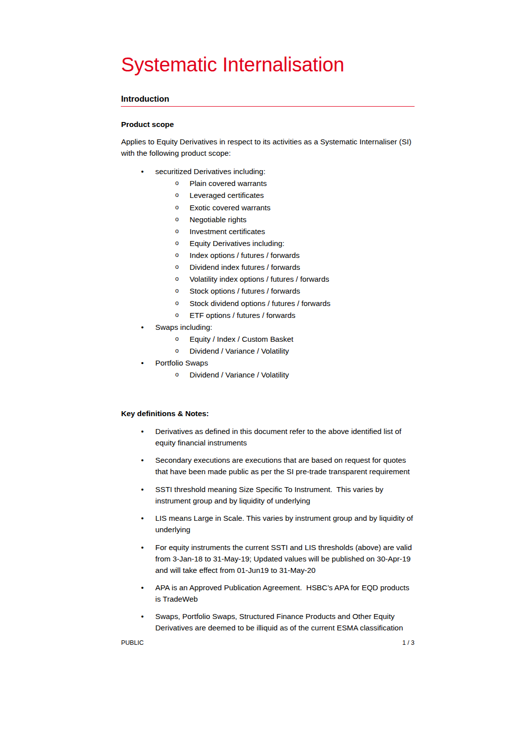Systematic Internalisation
Introduction
Product scope
Applies to Equity Derivatives in respect to its activities as a Systematic Internaliser (SI) with the following product scope:
securitized Derivatives including:
Plain covered warrants
Leveraged certificates
Exotic covered warrants
Negotiable rights
Investment certificates
Equity Derivatives including:
Index options / futures / forwards
Dividend index futures / forwards
Volatility index options / futures / forwards
Stock options / futures / forwards
Stock dividend options / futures / forwards
ETF options / futures / forwards
Swaps including:
Equity / Index / Custom Basket
Dividend / Variance / Volatility
Portfolio Swaps
Dividend / Variance / Volatility
Key definitions & Notes:
Derivatives as defined in this document refer to the above identified list of equity financial instruments
Secondary executions are executions that are based on request for quotes that have been made public as per the SI pre-trade transparent requirement
SSTI threshold meaning Size Specific To Instrument. This varies by instrument group and by liquidity of underlying
LIS means Large in Scale. This varies by instrument group and by liquidity of underlying
For equity instruments the current SSTI and LIS thresholds (above) are valid from 3-Jan-18 to 31-May-19; Updated values will be published on 30-Apr-19 and will take effect from 01-Jun19 to 31-May-20
APA is an Approved Publication Agreement. HSBC’s APA for EQD products is TradeWeb
Swaps, Portfolio Swaps, Structured Finance Products and Other Equity Derivatives are deemed to be illiquid as of the current ESMA classification
PUBLIC 1 / 3